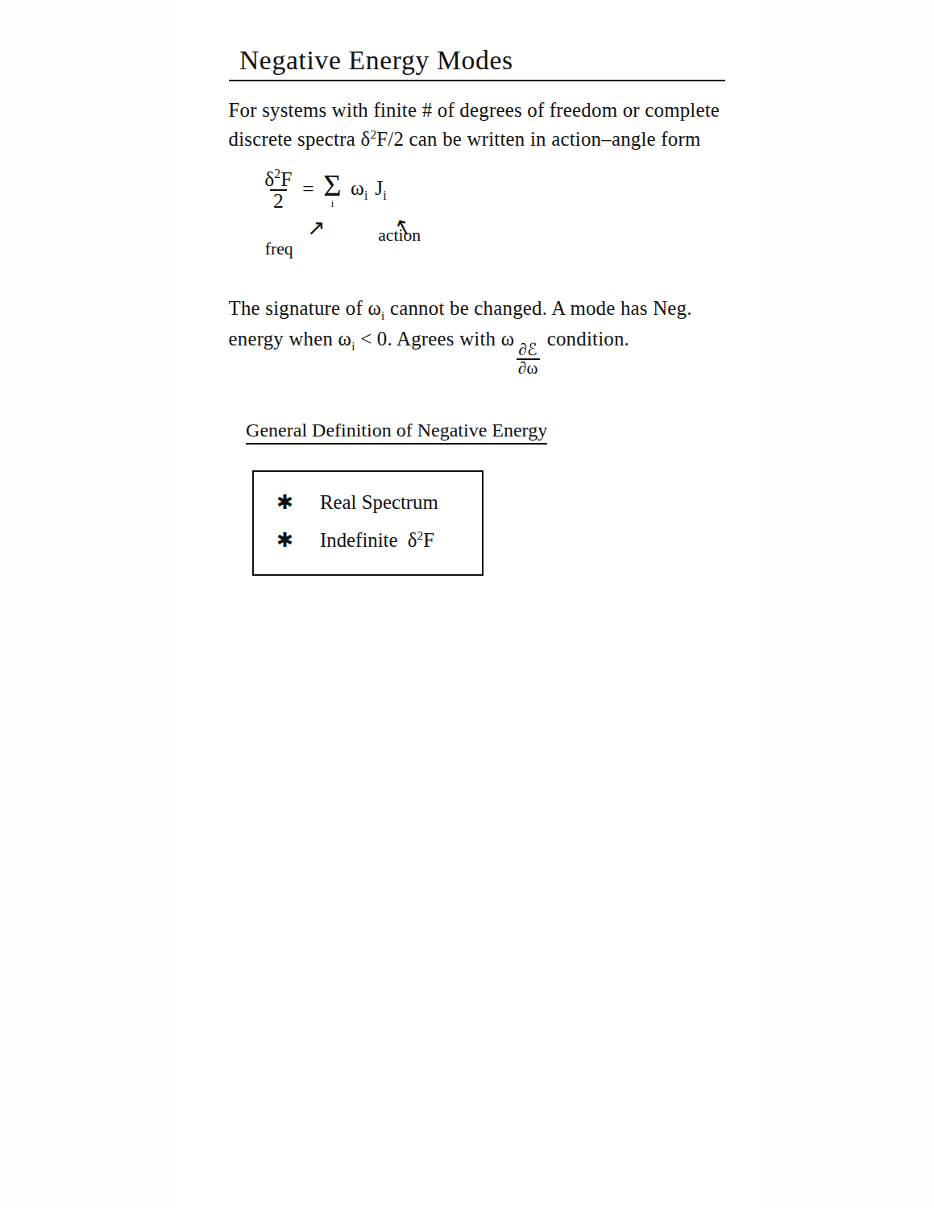Negative Energy Modes
For systems with finite # of degrees of freedom or complete discrete spectra δ2F/2 can be written in action–angle form
δ2F 2 = Σ i ωi Ji
↗ freq ↖ action
The signature of ωi cannot be changed. A mode has Neg. energy when ωi < 0. Agrees with ω∂ℰ∂ω condition.
General Definition of Negative Energy
✱Real Spectrum
✱Indefinite δ2F